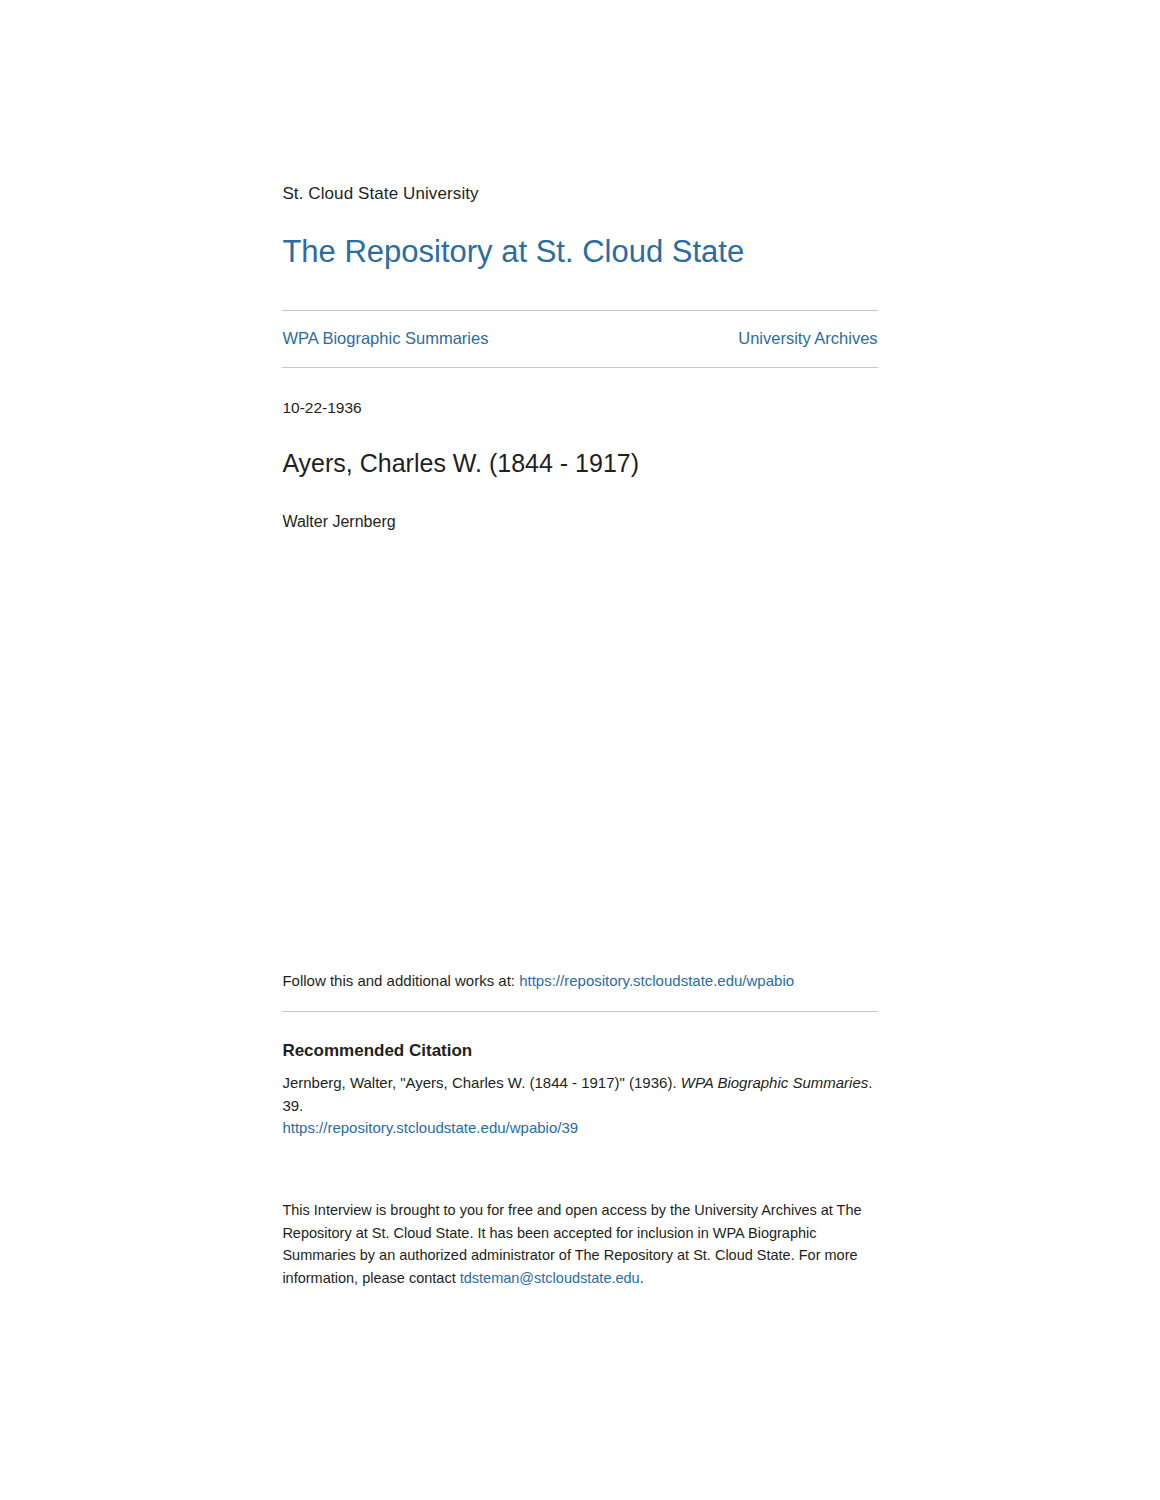St. Cloud State University
The Repository at St. Cloud State
WPA Biographic Summaries
University Archives
10-22-1936
Ayers, Charles W. (1844 - 1917)
Walter Jernberg
Follow this and additional works at: https://repository.stcloudstate.edu/wpabio
Recommended Citation
Jernberg, Walter, "Ayers, Charles W. (1844 - 1917)" (1936). WPA Biographic Summaries. 39.
https://repository.stcloudstate.edu/wpabio/39
This Interview is brought to you for free and open access by the University Archives at The Repository at St. Cloud State. It has been accepted for inclusion in WPA Biographic Summaries by an authorized administrator of The Repository at St. Cloud State. For more information, please contact tdsteman@stcloudstate.edu.